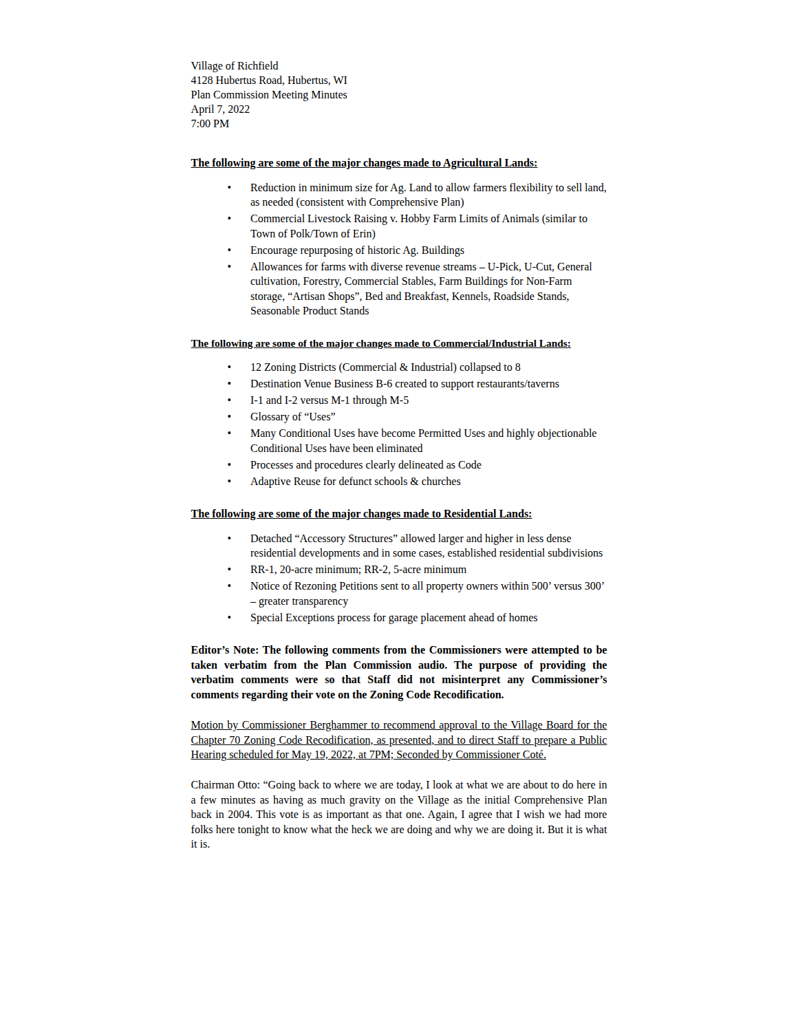Village of Richfield
4128 Hubertus Road, Hubertus, WI
Plan Commission Meeting Minutes
April 7, 2022
7:00 PM
The following are some of the major changes made to Agricultural Lands:
Reduction in minimum size for Ag. Land to allow farmers flexibility to sell land, as needed (consistent with Comprehensive Plan)
Commercial Livestock Raising v. Hobby Farm Limits of Animals (similar to Town of Polk/Town of Erin)
Encourage repurposing of historic Ag. Buildings
Allowances for farms with diverse revenue streams – U-Pick, U-Cut, General cultivation, Forestry, Commercial Stables, Farm Buildings for Non-Farm storage, “Artisan Shops”, Bed and Breakfast, Kennels, Roadside Stands, Seasonable Product Stands
The following are some of the major changes made to Commercial/Industrial Lands:
12 Zoning Districts (Commercial & Industrial) collapsed to 8
Destination Venue Business B-6 created to support restaurants/taverns
I-1 and I-2 versus M-1 through M-5
Glossary of “Uses”
Many Conditional Uses have become Permitted Uses and highly objectionable Conditional Uses have been eliminated
Processes and procedures clearly delineated as Code
Adaptive Reuse for defunct schools & churches
The following are some of the major changes made to Residential Lands:
Detached “Accessory Structures” allowed larger and higher in less dense residential developments and in some cases, established residential subdivisions
RR-1, 20-acre minimum; RR-2, 5-acre minimum
Notice of Rezoning Petitions sent to all property owners within 500’ versus 300’ – greater transparency
Special Exceptions process for garage placement ahead of homes
Editor’s Note: The following comments from the Commissioners were attempted to be taken verbatim from the Plan Commission audio. The purpose of providing the verbatim comments were so that Staff did not misinterpret any Commissioner’s comments regarding their vote on the Zoning Code Recodification.
Motion by Commissioner Berghammer to recommend approval to the Village Board for the Chapter 70 Zoning Code Recodification, as presented, and to direct Staff to prepare a Public Hearing scheduled for May 19, 2022, at 7PM; Seconded by Commissioner Coté.
Chairman Otto: “Going back to where we are today, I look at what we are about to do here in a few minutes as having as much gravity on the Village as the initial Comprehensive Plan back in 2004. This vote is as important as that one. Again, I agree that I wish we had more folks here tonight to know what the heck we are doing and why we are doing it. But it is what it is.